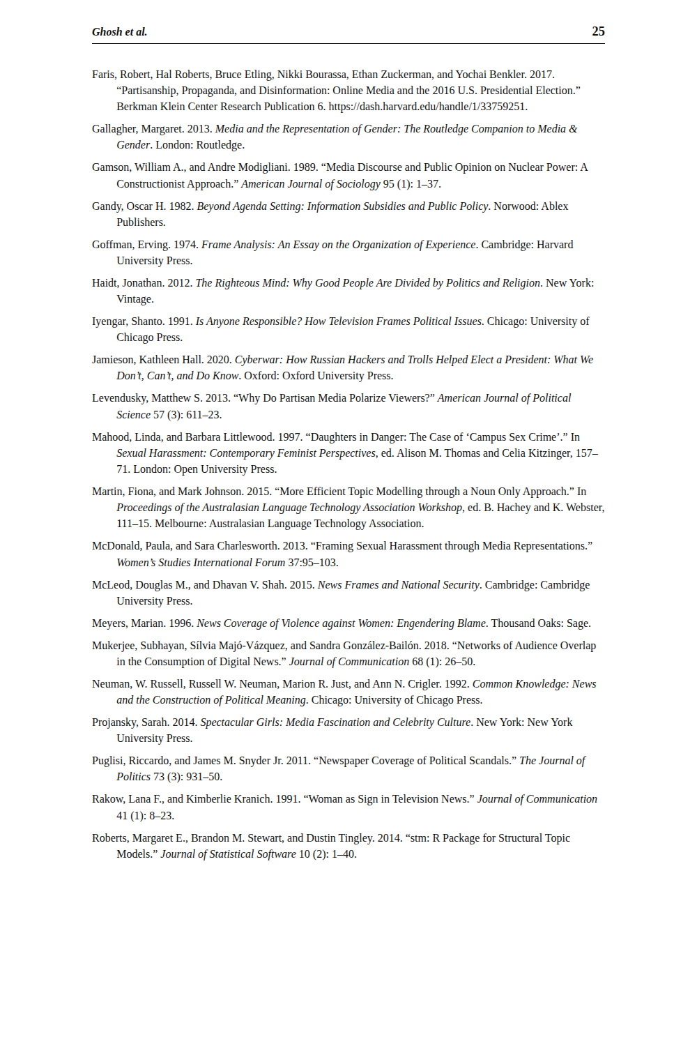Ghosh et al. 25
Faris, Robert, Hal Roberts, Bruce Etling, Nikki Bourassa, Ethan Zuckerman, and Yochai Benkler. 2017. “Partisanship, Propaganda, and Disinformation: Online Media and the 2016 U.S. Presidential Election.” Berkman Klein Center Research Publication 6. https://dash.harvard.edu/handle/1/33759251.
Gallagher, Margaret. 2013. Media and the Representation of Gender: The Routledge Companion to Media & Gender. London: Routledge.
Gamson, William A., and Andre Modigliani. 1989. “Media Discourse and Public Opinion on Nuclear Power: A Constructionist Approach.” American Journal of Sociology 95 (1): 1–37.
Gandy, Oscar H. 1982. Beyond Agenda Setting: Information Subsidies and Public Policy. Norwood: Ablex Publishers.
Goffman, Erving. 1974. Frame Analysis: An Essay on the Organization of Experience. Cambridge: Harvard University Press.
Haidt, Jonathan. 2012. The Righteous Mind: Why Good People Are Divided by Politics and Religion. New York: Vintage.
Iyengar, Shanto. 1991. Is Anyone Responsible? How Television Frames Political Issues. Chicago: University of Chicago Press.
Jamieson, Kathleen Hall. 2020. Cyberwar: How Russian Hackers and Trolls Helped Elect a President: What We Don’t, Can’t, and Do Know. Oxford: Oxford University Press.
Levendusky, Matthew S. 2013. “Why Do Partisan Media Polarize Viewers?” American Journal of Political Science 57 (3): 611–23.
Mahood, Linda, and Barbara Littlewood. 1997. “Daughters in Danger: The Case of ‘Campus Sex Crime’.” In Sexual Harassment: Contemporary Feminist Perspectives, ed. Alison M. Thomas and Celia Kitzinger, 157–71. London: Open University Press.
Martin, Fiona, and Mark Johnson. 2015. “More Efficient Topic Modelling through a Noun Only Approach.” In Proceedings of the Australasian Language Technology Association Workshop, ed. B. Hachey and K. Webster, 111–15. Melbourne: Australasian Language Technology Association.
McDonald, Paula, and Sara Charlesworth. 2013. “Framing Sexual Harassment through Media Representations.” Women’s Studies International Forum 37:95–103.
McLeod, Douglas M., and Dhavan V. Shah. 2015. News Frames and National Security. Cambridge: Cambridge University Press.
Meyers, Marian. 1996. News Coverage of Violence against Women: Engendering Blame. Thousand Oaks: Sage.
Mukerjee, Subhayan, Sílvia Majó-Vázquez, and Sandra González-Bailón. 2018. “Networks of Audience Overlap in the Consumption of Digital News.” Journal of Communication 68 (1): 26–50.
Neuman, W. Russell, Russell W. Neuman, Marion R. Just, and Ann N. Crigler. 1992. Common Knowledge: News and the Construction of Political Meaning. Chicago: University of Chicago Press.
Projansky, Sarah. 2014. Spectacular Girls: Media Fascination and Celebrity Culture. New York: New York University Press.
Puglisi, Riccardo, and James M. Snyder Jr. 2011. “Newspaper Coverage of Political Scandals.” The Journal of Politics 73 (3): 931–50.
Rakow, Lana F., and Kimberlie Kranich. 1991. “Woman as Sign in Television News.” Journal of Communication 41 (1): 8–23.
Roberts, Margaret E., Brandon M. Stewart, and Dustin Tingley. 2014. “stm: R Package for Structural Topic Models.” Journal of Statistical Software 10 (2): 1–40.